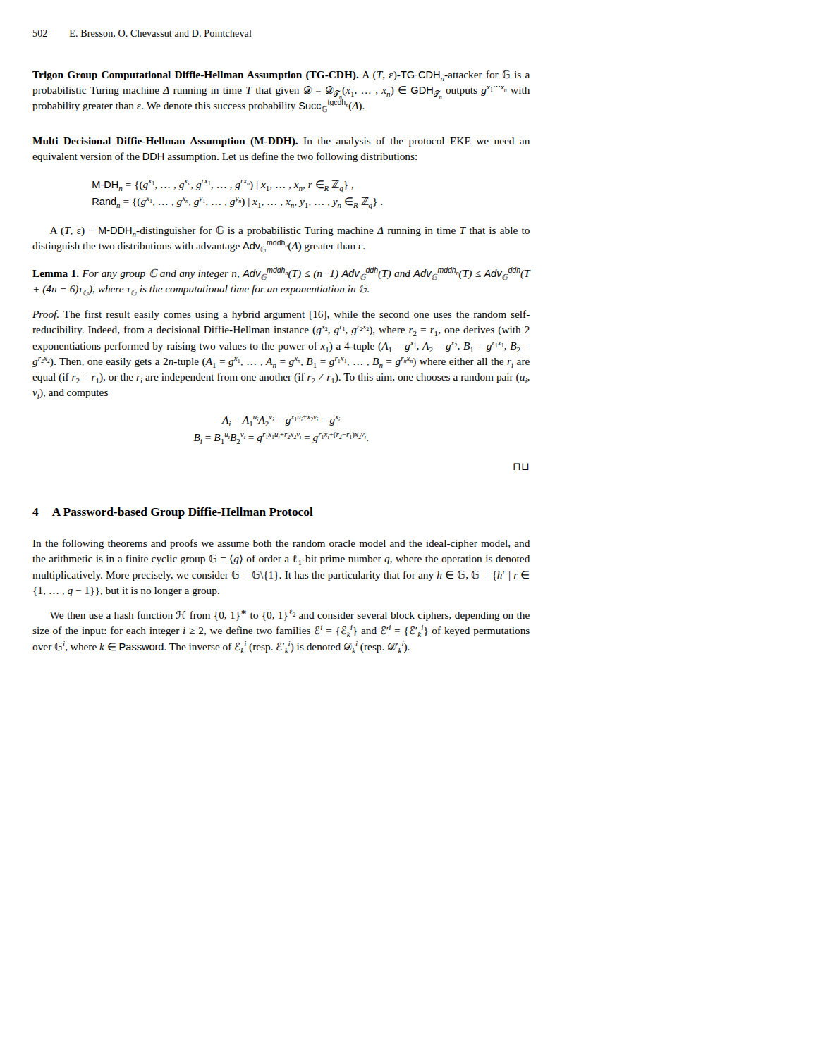502 E. Bresson, O. Chevassut and D. Pointcheval
Trigon Group Computational Diffie-Hellman Assumption (TG-CDH). A (T, ε)-TG-CDHn-attacker for 𝔾 is a probabilistic Turing machine Δ running in time T that given 𝒟 = 𝒟𝒯n(x1, … , xn) ∈ GDH𝒯n outputs gx1⋯xn with probability greater than ε. We denote this success probability Succ𝔾tgcdhn(Δ).
Multi Decisional Diffie-Hellman Assumption (M-DDH). In the analysis of the protocol EKE we need an equivalent version of the DDH assumption. Let us define the two following distributions:
M-DHn = {(gx1, … , gxn, grx1, … , grxn) | x1, … , xn, r ∈R ℤq} ,
Randn = {(gx1, … , gxn, gy1, … , gyn) | x1, … , xn, y1, … , yn ∈R ℤq} .
A (T, ε) − M-DDHn-distinguisher for 𝔾 is a probabilistic Turing machine Δ running in time T that is able to distinguish the two distributions with advantage Adv𝔾mddhn(Δ) greater than ε.
Lemma 1. For any group 𝔾 and any integer n, Adv𝔾mddhn(T) ≤ (n−1) Adv𝔾ddh(T) and Adv𝔾mddhn(T) ≤ Adv𝔾ddh(T + (4n − 6)τ𝔾), where τ𝔾 is the computational time for an exponentiation in 𝔾.
Proof. The first result easily comes using a hybrid argument [16], while the second one uses the random self-reducibility. Indeed, from a decisional Diffie-Hellman instance (gx2, gr1, gr2x2), where r2 = r1, one derives (with 2 exponentiations performed by raising two values to the power of x1) a 4-tuple (A1 = gx1, A2 = gx2, B1 = gr1x1, B2 = gr2x2). Then, one easily gets a 2n-tuple (A1 = gx1, … , An = gxn, B1 = gr1x1, … , Bn = grnxn) where either all the ri are equal (if r2 = r1), or the ri are independent from one another (if r2 ≠ r1). To this aim, one chooses a random pair (ui, vi), and computes
Ai = A1uiA2vi = gx1ui+x2vi = gxi
Bi = B1uiB2vi = gr1x1ui+r2x2vi = gr1xi+(r2−r1)x2vi.
⊓⊔
4 A Password-based Group Diffie-Hellman Protocol
In the following theorems and proofs we assume both the random oracle model and the ideal-cipher model, and the arithmetic is in a finite cyclic group 𝔾 = ⟨g⟩ of order a ℓ1-bit prime number q, where the operation is denoted multiplicatively. More precisely, we consider 𝔾̄ = 𝔾\{1}. It has the particularity that for any h ∈ 𝔾̄, 𝔾̄ = {hr | r ∈ {1, … , q − 1}}, but it is no longer a group.
We then use a hash function ℋ from {0, 1}∗ to {0, 1}ℓ2 and consider several block ciphers, depending on the size of the input: for each integer i ≥ 2, we define two families ℰi = {ℰki} and ℰ′i = {ℰ′ki} of keyed permutations over 𝔾̄i, where k ∈ Password. The inverse of ℰki (resp. ℰ′ki) is denoted 𝒟ki (resp. 𝒟′ki).